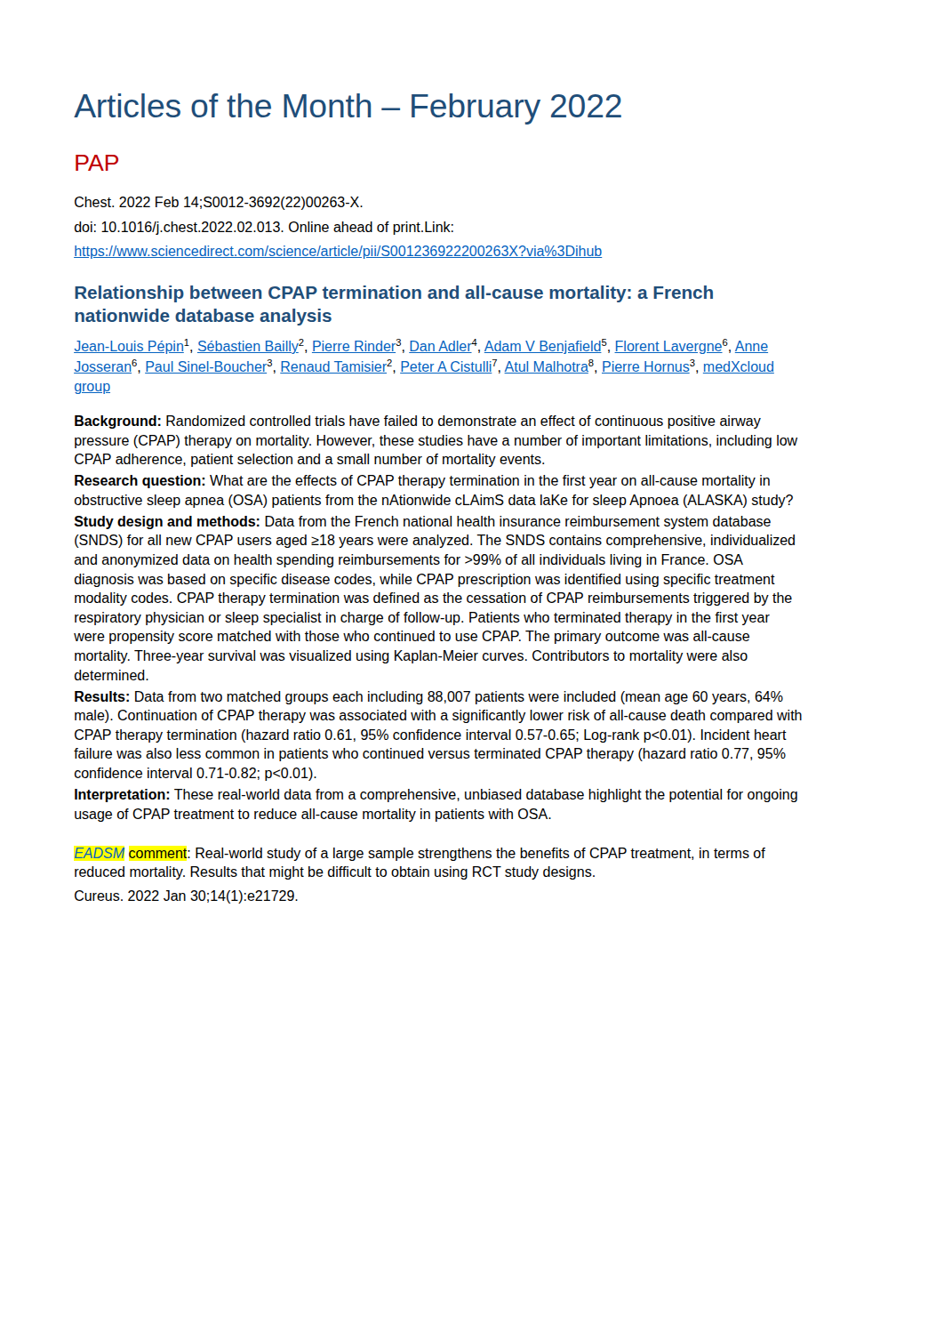Articles of the Month – February 2022
PAP
Chest. 2022 Feb 14;S0012-3692(22)00263-X.
doi: 10.1016/j.chest.2022.02.013. Online ahead of print.Link:
https://www.sciencedirect.com/science/article/pii/S001236922200263X?via%3Dihub
Relationship between CPAP termination and all-cause mortality: a French nationwide database analysis
Jean-Louis Pépin1, Sébastien Bailly2, Pierre Rinder3, Dan Adler4, Adam V Benjafield5, Florent Lavergne6, Anne Josseran6, Paul Sinel-Boucher3, Renaud Tamisier2, Peter A Cistulli7, Atul Malhotra8, Pierre Hornus3, medXcloud group
Background: Randomized controlled trials have failed to demonstrate an effect of continuous positive airway pressure (CPAP) therapy on mortality. However, these studies have a number of important limitations, including low CPAP adherence, patient selection and a small number of mortality events.
Research question: What are the effects of CPAP therapy termination in the first year on all-cause mortality in obstructive sleep apnea (OSA) patients from the nAtionwide cLAimS data laKe for sleep Apnoea (ALASKA) study?
Study design and methods: Data from the French national health insurance reimbursement system database (SNDS) for all new CPAP users aged ≥18 years were analyzed. The SNDS contains comprehensive, individualized and anonymized data on health spending reimbursements for >99% of all individuals living in France. OSA diagnosis was based on specific disease codes, while CPAP prescription was identified using specific treatment modality codes. CPAP therapy termination was defined as the cessation of CPAP reimbursements triggered by the respiratory physician or sleep specialist in charge of follow-up. Patients who terminated therapy in the first year were propensity score matched with those who continued to use CPAP. The primary outcome was all-cause mortality. Three-year survival was visualized using Kaplan-Meier curves. Contributors to mortality were also determined.
Results: Data from two matched groups each including 88,007 patients were included (mean age 60 years, 64% male). Continuation of CPAP therapy was associated with a significantly lower risk of all-cause death compared with CPAP therapy termination (hazard ratio 0.61, 95% confidence interval 0.57-0.65; Log-rank p<0.01). Incident heart failure was also less common in patients who continued versus terminated CPAP therapy (hazard ratio 0.77, 95% confidence interval 0.71-0.82; p<0.01).
Interpretation: These real-world data from a comprehensive, unbiased database highlight the potential for ongoing usage of CPAP treatment to reduce all-cause mortality in patients with OSA.
EADSM comment: Real-world study of a large sample strengthens the benefits of CPAP treatment, in terms of reduced mortality. Results that might be difficult to obtain using RCT study designs.
Cureus. 2022 Jan 30;14(1):e21729.